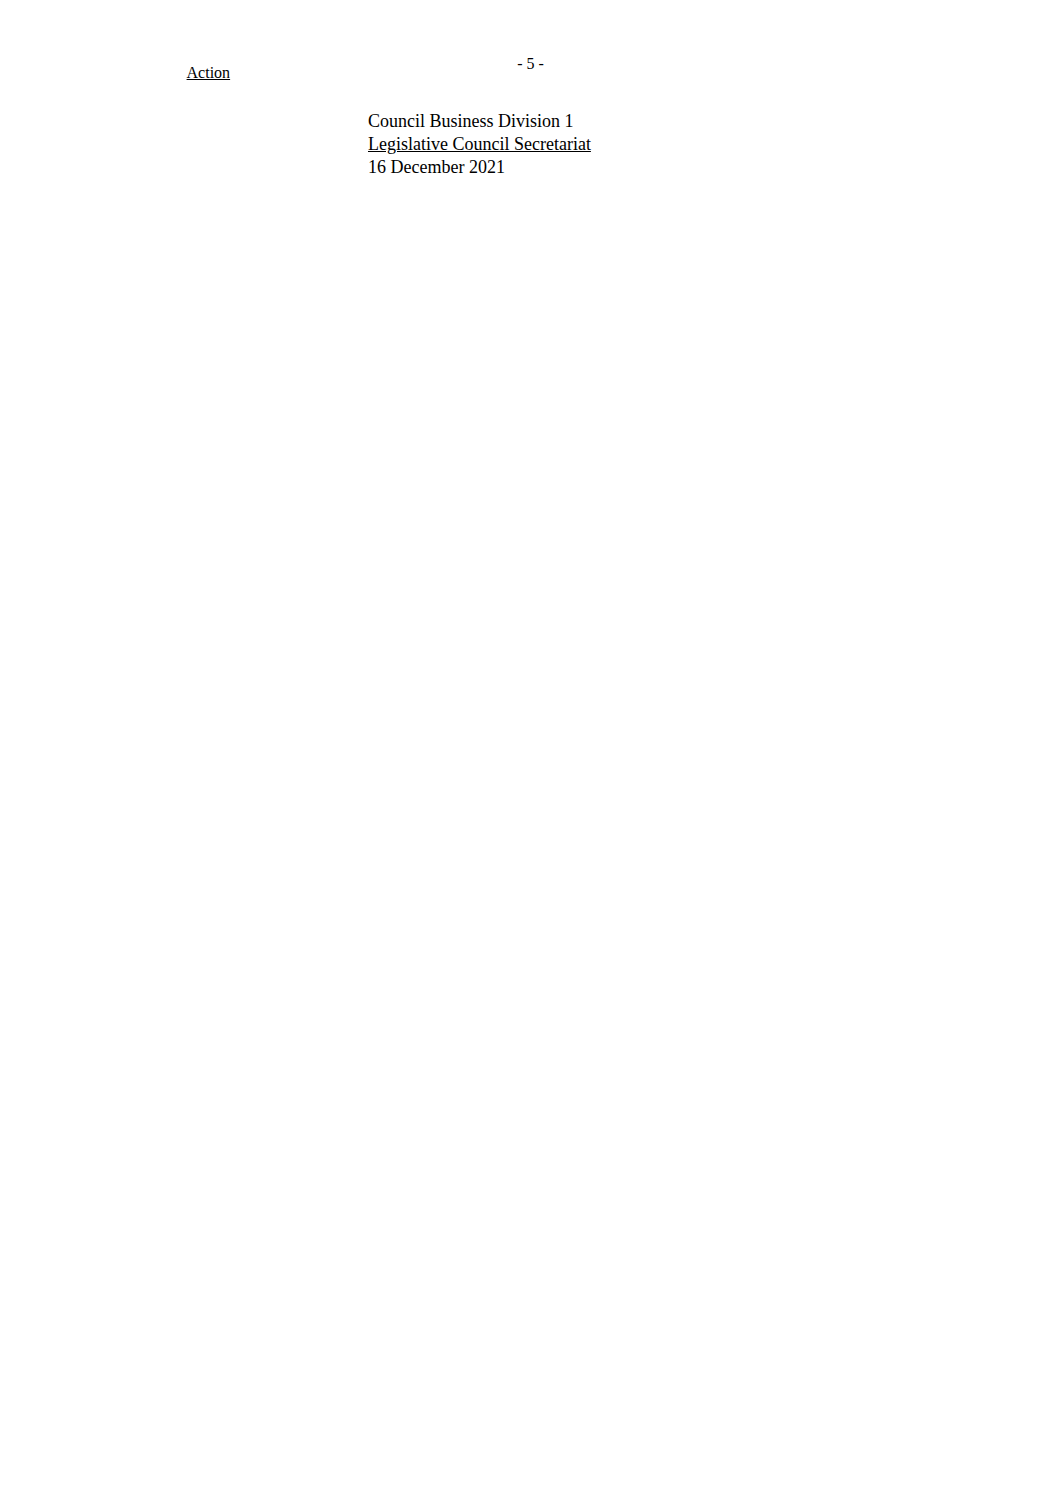- 5 -
Action
Council Business Division 1
Legislative Council Secretariat
16 December 2021